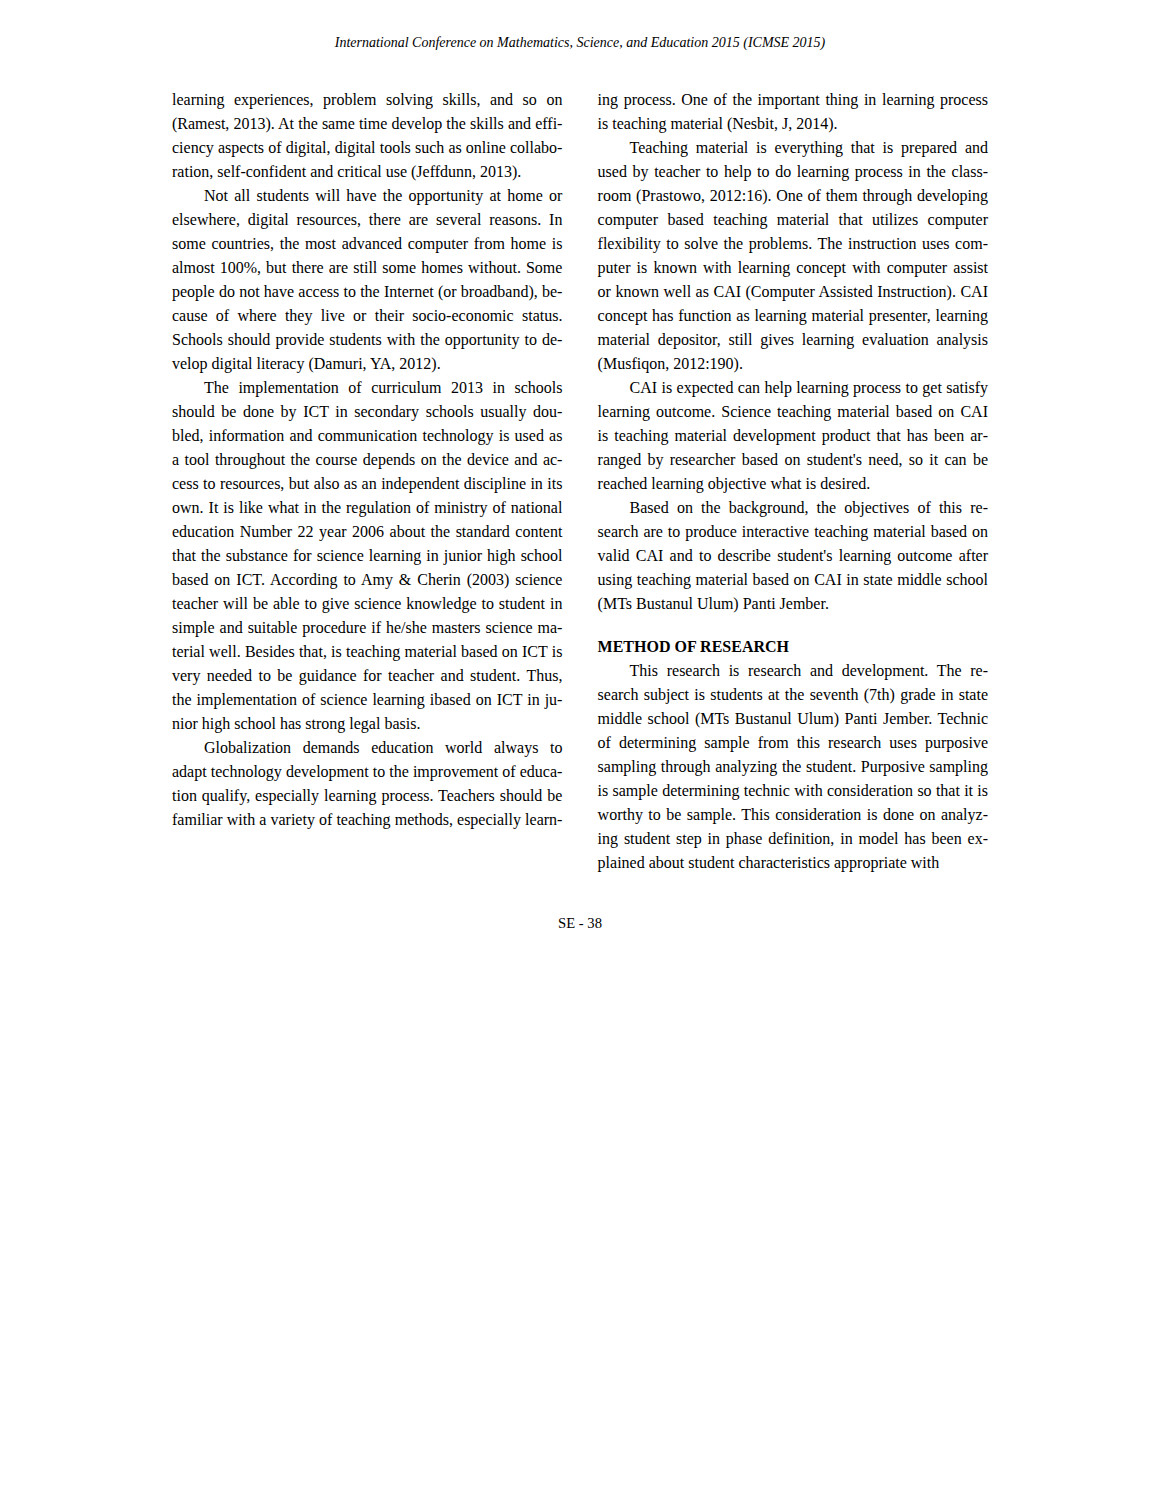International Conference on Mathematics, Science, and Education 2015 (ICMSE 2015)
learning experiences, problem solving skills, and so on (Ramest, 2013). At the same time develop the skills and efficiency aspects of digital, digital tools such as online collaboration, self-confident and critical use (Jeffdunn, 2013).
Not all students will have the opportunity at home or elsewhere, digital resources, there are several reasons. In some countries, the most advanced computer from home is almost 100%, but there are still some homes without. Some people do not have access to the Internet (or broadband), because of where they live or their socio-economic status. Schools should provide students with the opportunity to develop digital literacy (Damuri, YA, 2012).
The implementation of curriculum 2013 in schools should be done by ICT in secondary schools usually doubled, information and communication technology is used as a tool throughout the course depends on the device and access to resources, but also as an independent discipline in its own. It is like what in the regulation of ministry of national education Number 22 year 2006 about the standard content that the substance for science learning in junior high school based on ICT. According to Amy & Cherin (2003) science teacher will be able to give science knowledge to student in simple and suitable procedure if he/she masters science material well. Besides that, is teaching material based on ICT is very needed to be guidance for teacher and student. Thus, the implementation of science learning ibased on ICT in junior high school has strong legal basis.
Globalization demands education world always to adapt technology development to the improvement of education qualify, especially learning process. Teachers should be familiar with a variety of teaching methods, especially learning process. One of the important thing in learning process is teaching material (Nesbit, J, 2014).
Teaching material is everything that is prepared and used by teacher to help to do learning process in the classroom (Prastowo, 2012:16). One of them through developing computer based teaching material that utilizes computer flexibility to solve the problems. The instruction uses computer is known with learning concept with computer assist or known well as CAI (Computer Assisted Instruction). CAI concept has function as learning material presenter, learning material depositor, still gives learning evaluation analysis (Musfiqon, 2012:190).
CAI is expected can help learning process to get satisfy learning outcome. Science teaching material based on CAI is teaching material development product that has been arranged by researcher based on student's need, so it can be reached learning objective what is desired.
Based on the background, the objectives of this research are to produce interactive teaching material based on valid CAI and to describe student's learning outcome after using teaching material based on CAI in state middle school (MTs Bustanul Ulum) Panti Jember.
Method of Research
This research is research and development. The research subject is students at the seventh (7th) grade in state middle school (MTs Bustanul Ulum) Panti Jember. Technic of determining sample from this research uses purposive sampling through analyzing the student. Purposive sampling is sample determining technic with consideration so that it is worthy to be sample. This consideration is done on analyzing student step in phase definition, in model has been explained about student characteristics appropriate with
SE - 38